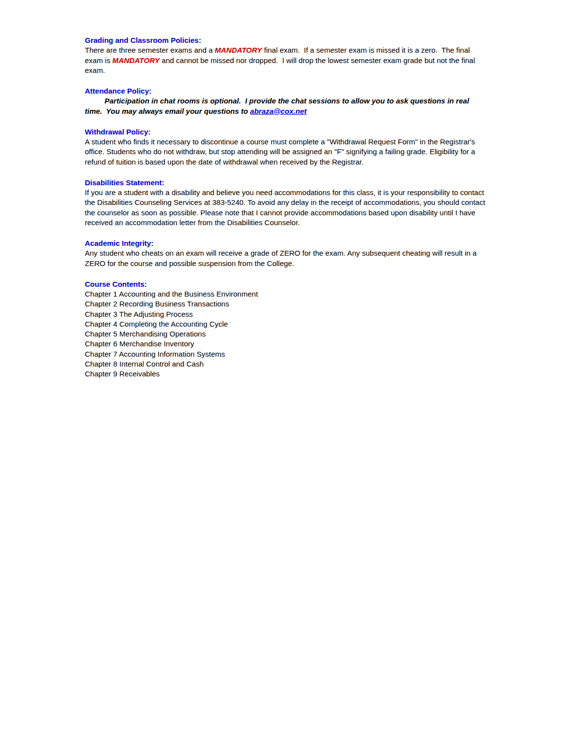Grading and Classroom Policies:
There are three semester exams and a MANDATORY final exam. If a semester exam is missed it is a zero. The final exam is MANDATORY and cannot be missed nor dropped. I will drop the lowest semester exam grade but not the final exam.
Attendance Policy:
Participation in chat rooms is optional. I provide the chat sessions to allow you to ask questions in real time. You may always email your questions to abraza@cox.net
Withdrawal Policy:
A student who finds it necessary to discontinue a course must complete a "Withdrawal Request Form" in the Registrar's office. Students who do not withdraw, but stop attending will be assigned an "F" signifying a failing grade. Eligibility for a refund of tuition is based upon the date of withdrawal when received by the Registrar.
Disabilities Statement:
If you are a student with a disability and believe you need accommodations for this class, it is your responsibility to contact the Disabilities Counseling Services at 383-5240. To avoid any delay in the receipt of accommodations, you should contact the counselor as soon as possible. Please note that I cannot provide accommodations based upon disability until I have received an accommodation letter from the Disabilities Counselor.
Academic Integrity:
Any student who cheats on an exam will receive a grade of ZERO for the exam. Any subsequent cheating will result in a ZERO for the course and possible suspension from the College.
Course Contents:
Chapter 1 Accounting and the Business Environment
Chapter 2 Recording Business Transactions
Chapter 3 The Adjusting Process
Chapter 4 Completing the Accounting Cycle
Chapter 5 Merchandising Operations
Chapter 6 Merchandise Inventory
Chapter 7 Accounting Information Systems
Chapter 8 Internal Control and Cash
Chapter 9 Receivables